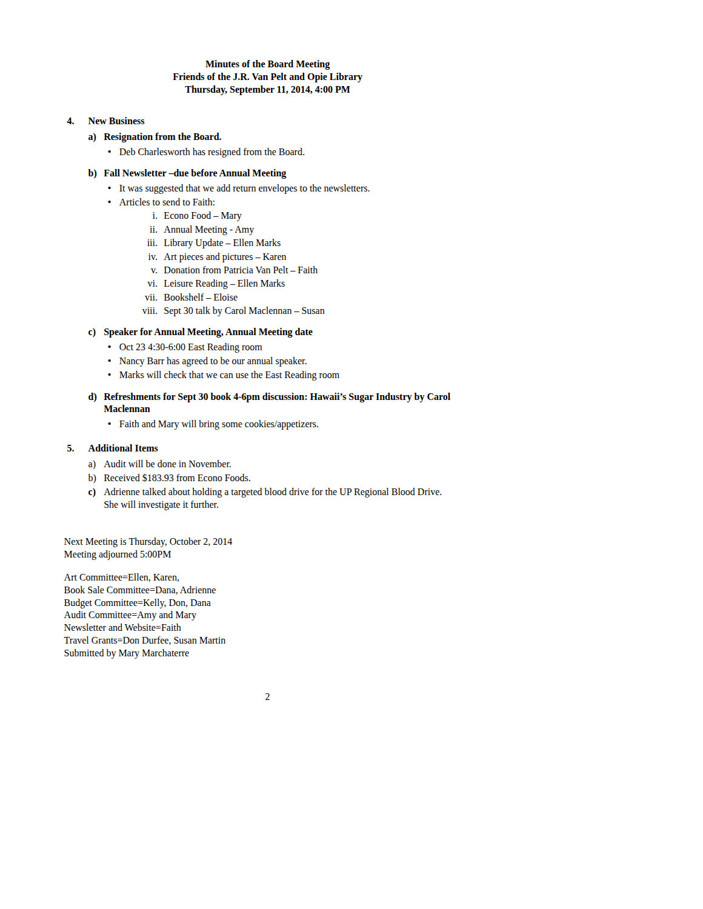Minutes of the Board Meeting
Friends of the J.R. Van Pelt and Opie Library
Thursday, September 11, 2014, 4:00 PM
4. New Business
a) Resignation from the Board.
Deb Charlesworth has resigned from the Board.
b) Fall Newsletter –due before Annual Meeting
It was suggested that we add return envelopes to the newsletters.
Articles to send to Faith:
Econo Food – Mary
Annual Meeting - Amy
Library Update – Ellen Marks
Art pieces and pictures – Karen
Donation from Patricia Van Pelt – Faith
Leisure Reading – Ellen Marks
Bookshelf – Eloise
Sept 30 talk by Carol Maclennan – Susan
c) Speaker for Annual Meeting, Annual Meeting date
Oct 23 4:30-6:00 East Reading room
Nancy Barr has agreed to be our annual speaker.
Marks will check that we can use the East Reading room
d) Refreshments for Sept 30 book 4-6pm discussion: Hawaii’s Sugar Industry by Carol Maclennan
Faith and Mary will bring some cookies/appetizers.
5. Additional Items
a) Audit will be done in November.
b) Received $183.93 from Econo Foods.
c) Adrienne talked about holding a targeted blood drive for the UP Regional Blood Drive. She will investigate it further.
Next Meeting is Thursday, October 2, 2014
Meeting adjourned 5:00PM
Art Committee=Ellen, Karen,
Book Sale Committee=Dana, Adrienne
Budget Committee=Kelly, Don, Dana
Audit Committee=Amy and Mary
Newsletter and Website=Faith
Travel Grants=Don Durfee, Susan Martin
Submitted by Mary Marchaterre
2